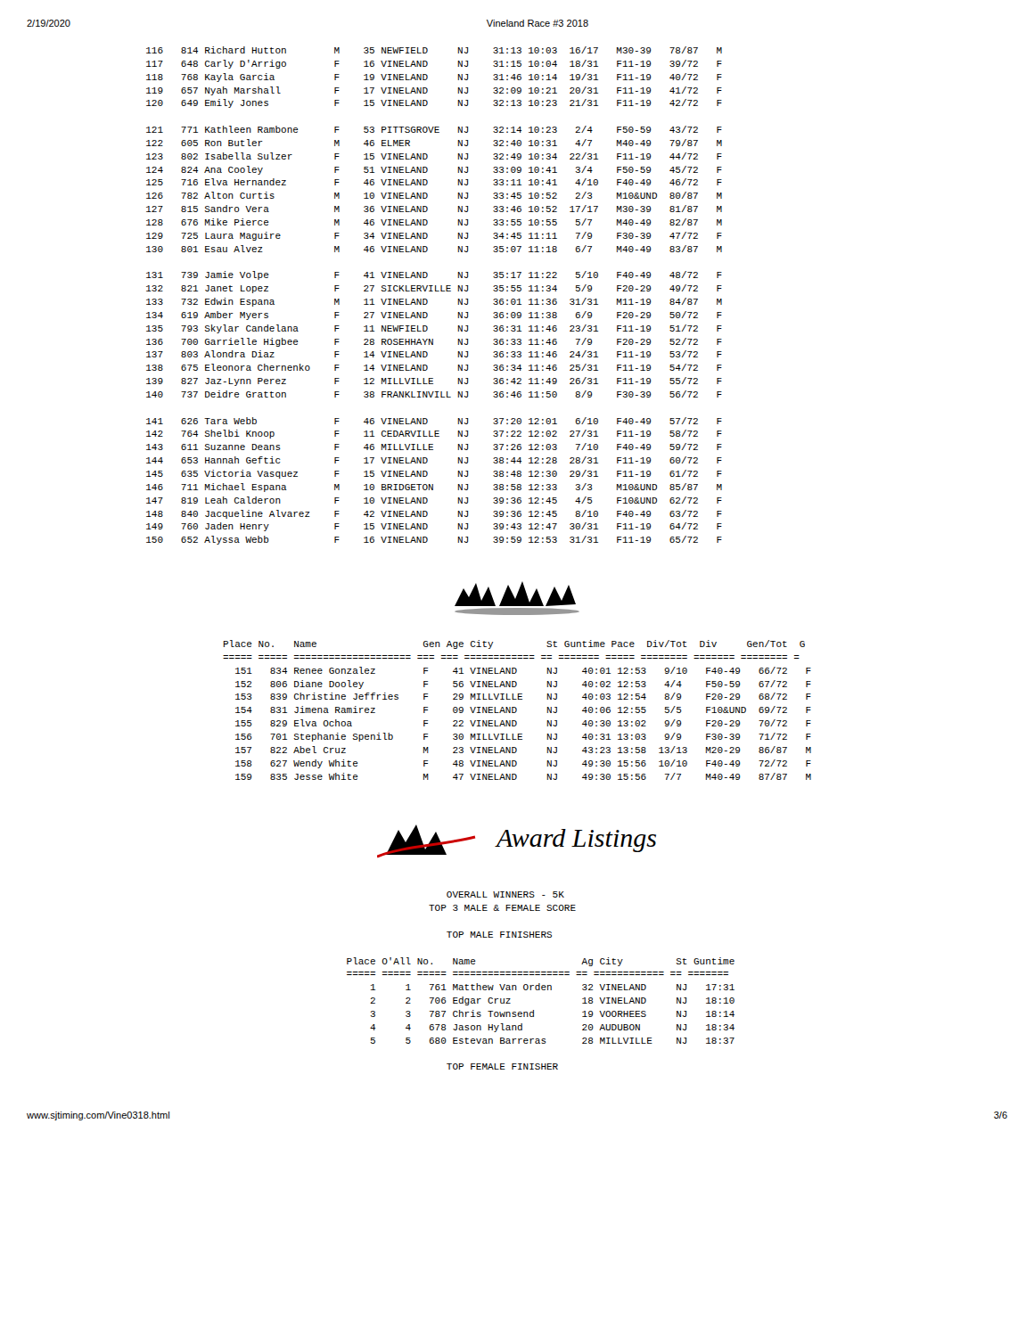2/19/2020
Vineland Race #3 2018
  116   814 Richard Hutton        M    35 NEWFIELD     NJ    31:13 10:03  16/17   M30-39   78/87   M
  117   648 Carly D'Arrigo        F    16 VINELAND     NJ    31:15 10:04  18/31   F11-19   39/72   F
  118   768 Kayla Garcia          F    19 VINELAND     NJ    31:46 10:14  19/31   F11-19   40/72   F
  119   657 Nyah Marshall         F    17 VINELAND     NJ    32:09 10:21  20/31   F11-19   41/72   F
  120   649 Emily Jones           F    15 VINELAND     NJ    32:13 10:23  21/31   F11-19   42/72   F

  121   771 Kathleen Rambone      F    53 PITTSGROVE   NJ    32:14 10:23   2/4    F50-59   43/72   F
  122   605 Ron Butler            M    46 ELMER        NJ    32:40 10:31   4/7    M40-49   79/87   M
  123   802 Isabella Sulzer       F    15 VINELAND     NJ    32:49 10:34  22/31   F11-19   44/72   F
  124   824 Ana Cooley            F    51 VINELAND     NJ    33:09 10:41   3/4    F50-59   45/72   F
  125   716 Elva Hernandez        F    46 VINELAND     NJ    33:11 10:41   4/10   F40-49   46/72   F
  126   782 Alton Curtis          M    10 VINELAND     NJ    33:45 10:52   2/3    M10&UND  80/87   M
  127   815 Sandro Vera           M    36 VINELAND     NJ    33:46 10:52  17/17   M30-39   81/87   M
  128   676 Mike Pierce           M    46 VINELAND     NJ    33:55 10:55   5/7    M40-49   82/87   M
  129   725 Laura Maguire         F    34 VINELAND     NJ    34:45 11:11   7/9    F30-39   47/72   F
  130   801 Esau Alvez            M    46 VINELAND     NJ    35:07 11:18   6/7    M40-49   83/87   M

  131   739 Jamie Volpe           F    41 VINELAND     NJ    35:17 11:22   5/10   F40-49   48/72   F
  132   821 Janet Lopez           F    27 SICKLERVILLE NJ    35:55 11:34   5/9    F20-29   49/72   F
  133   732 Edwin Espana          M    11 VINELAND     NJ    36:01 11:36  31/31   M11-19   84/87   M
  134   619 Amber Myers           F    27 VINELAND     NJ    36:09 11:38   6/9    F20-29   50/72   F
  135   793 Skylar Candelana      F    11 NEWFIELD     NJ    36:31 11:46  23/31   F11-19   51/72   F
  136   700 Garrielle Higbee      F    28 ROSEHHAYN    NJ    36:33 11:46   7/9    F20-29   52/72   F
  137   803 Alondra Diaz          F    14 VINELAND     NJ    36:33 11:46  24/31   F11-19   53/72   F
  138   675 Eleonora Chernenko    F    14 VINELAND     NJ    36:34 11:46  25/31   F11-19   54/72   F
  139   827 Jaz-Lynn Perez        F    12 MILLVILLE    NJ    36:42 11:49  26/31   F11-19   55/72   F
  140   737 Deidre Gratton        F    38 FRANKLINVILL NJ    36:46 11:50   8/9    F30-39   56/72   F

  141   626 Tara Webb             F    46 VINELAND     NJ    37:20 12:01   6/10   F40-49   57/72   F
  142   764 Shelbi Knoop          F    11 CEDARVILLE   NJ    37:22 12:02  27/31   F11-19   58/72   F
  143   611 Suzanne Deans         F    46 MILLVILLE    NJ    37:26 12:03   7/10   F40-49   59/72   F
  144   653 Hannah Geftic         F    17 VINELAND     NJ    38:44 12:28  28/31   F11-19   60/72   F
  145   635 Victoria Vasquez      F    15 VINELAND     NJ    38:48 12:30  29/31   F11-19   61/72   F
  146   711 Michael Espana        M    10 BRIDGETON    NJ    38:58 12:33   3/3    M10&UND  85/87   M
  147   819 Leah Calderon         F    10 VINELAND     NJ    39:36 12:45   4/5    F10&UND  62/72   F
  148   840 Jacqueline Alvarez    F    42 VINELAND     NJ    39:36 12:45   8/10   F40-49   63/72   F
  149   760 Jaden Henry           F    15 VINELAND     NJ    39:43 12:47  30/31   F11-19   64/72   F
  150   652 Alyssa Webb           F    16 VINELAND     NJ    39:59 12:53  31/31   F11-19   65/72   F
Place No.   Name                  Gen Age City         St Guntime Pace  Div/Tot  Div     Gen/Tot  G
===== ===== ==================== === === ============ == ======= ===== ======== ======= ======== =
  151   834 Renee Gonzalez        F    41 VINELAND     NJ    40:01 12:53   9/10   F40-49   66/72   F
  152   806 Diane Dooley          F    56 VINELAND     NJ    40:02 12:53   4/4    F50-59   67/72   F
  153   839 Christine Jeffries    F    29 MILLVILLE    NJ    40:03 12:54   8/9    F20-29   68/72   F
  154   831 Jimena Ramirez        F    09 VINELAND     NJ    40:06 12:55   5/5    F10&UND  69/72   F
  155   829 Elva Ochoa            F    22 VINELAND     NJ    40:30 13:02   9/9    F20-29   70/72   F
  156   701 Stephanie Spenilb     F    30 MILLVILLE    NJ    40:31 13:03   9/9    F30-39   71/72   F
  157   822 Abel Cruz             M    23 VINELAND     NJ    43:23 13:58  13/13   M20-29   86/87   M
  158   627 Wendy White           F    48 VINELAND     NJ    49:30 15:56  10/10   F40-49   72/72   F
  159   835 Jesse White           M    47 VINELAND     NJ    49:30 15:56   7/7    M40-49   87/87   M
Award Listings
                         OVERALL WINNERS - 5K
                      TOP 3 MALE & FEMALE SCORE

                         TOP MALE FINISHERS

        Place O'All No.   Name                  Ag City         St Guntime
        ===== ===== ===== ==================== == ============ == =======
            1     1   761 Matthew Van Orden     32 VINELAND     NJ   17:31
            2     2   706 Edgar Cruz            18 VINELAND     NJ   18:10
            3     3   787 Chris Townsend        19 VOORHEES     NJ   18:14
            4     4   678 Jason Hyland          20 AUDUBON      NJ   18:34
            5     5   680 Estevan Barreras      28 MILLVILLE    NJ   18:37

                         TOP FEMALE FINISHER
www.sjtiming.com/Vine0318.html
3/6